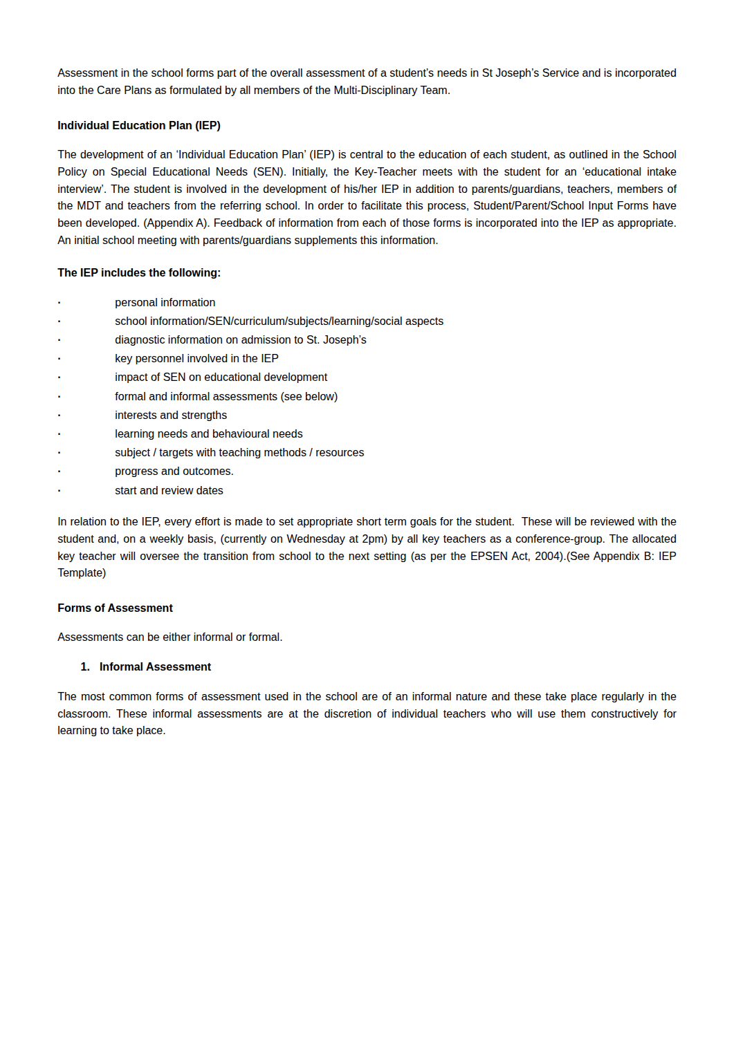Assessment in the school forms part of the overall assessment of a student’s needs in St Joseph’s Service and is incorporated into the Care Plans as formulated by all members of the Multi-Disciplinary Team.
Individual Education Plan (IEP)
The development of an ‘Individual Education Plan’ (IEP) is central to the education of each student, as outlined in the School Policy on Special Educational Needs (SEN). Initially, the Key-Teacher meets with the student for an ‘educational intake interview’. The student is involved in the development of his/her IEP in addition to parents/guardians, teachers, members of the MDT and teachers from the referring school. In order to facilitate this process, Student/Parent/School Input Forms have been developed. (Appendix A). Feedback of information from each of those forms is incorporated into the IEP as appropriate. An initial school meeting with parents/guardians supplements this information.
The IEP includes the following:
personal information
school information/SEN/curriculum/subjects/learning/social aspects
diagnostic information on admission to St. Joseph’s
key personnel involved in the IEP
impact of SEN on educational development
formal and informal assessments (see below)
interests and strengths
learning needs and behavioural needs
subject / targets with teaching methods / resources
progress and outcomes.
start and review dates
In relation to the IEP, every effort is made to set appropriate short term goals for the student. These will be reviewed with the student and, on a weekly basis, (currently on Wednesday at 2pm) by all key teachers as a conference-group. The allocated key teacher will oversee the transition from school to the next setting (as per the EPSEN Act, 2004).(See Appendix B: IEP Template)
Forms of Assessment
Assessments can be either informal or formal.
Informal Assessment
The most common forms of assessment used in the school are of an informal nature and these take place regularly in the classroom. These informal assessments are at the discretion of individual teachers who will use them constructively for learning to take place.